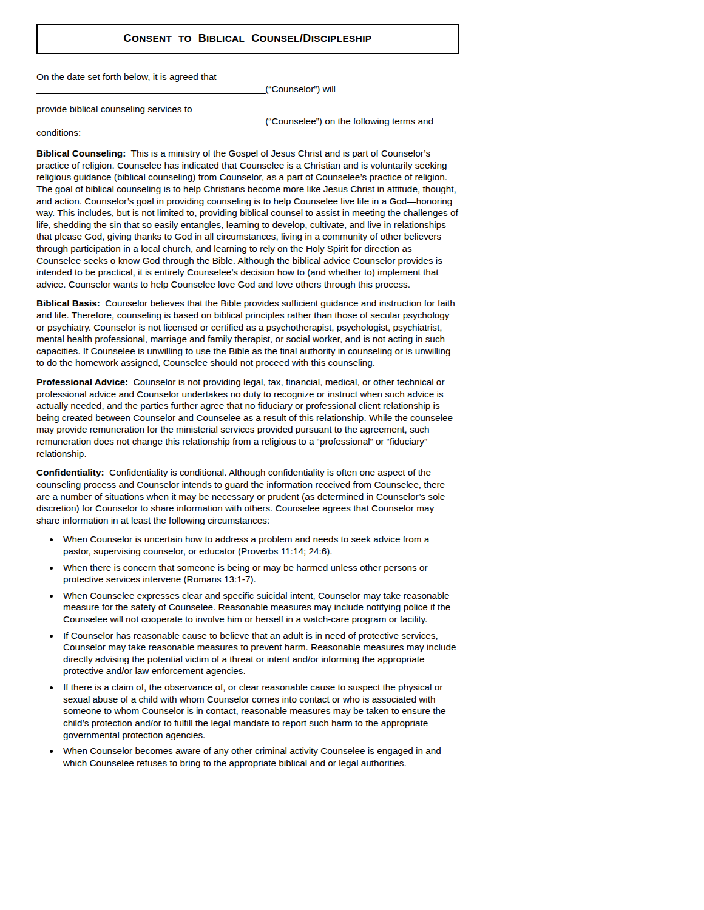CONSENT TO BIBLICAL COUNSEL/DISCIPLESHIP
On the date set forth below, it is agreed that _______________________________________________(“Counselor”) will
provide biblical counseling services to _______________________________________________(“Counselee”) on the following terms and conditions:
Biblical Counseling: This is a ministry of the Gospel of Jesus Christ and is part of Counselor’s practice of religion. Counselee has indicated that Counselee is a Christian and is voluntarily seeking religious guidance (biblical counseling) from Counselor, as a part of Counselee’s practice of religion. The goal of biblical counseling is to help Christians become more like Jesus Christ in attitude, thought, and action. Counselor’s goal in providing counseling is to help Counselee live life in a God—honoring way. This includes, but is not limited to, providing biblical counsel to assist in meeting the challenges of life, shedding the sin that so easily entangles, learning to develop, cultivate, and live in relationships that please God, giving thanks to God in all circumstances, living in a community of other believers through participation in a local church, and learning to rely on the Holy Spirit for direction as Counselee seeks o know God through the Bible. Although the biblical advice Counselor provides is intended to be practical, it is entirely Counselee’s decision how to (and whether to) implement that advice. Counselor wants to help Counselee love God and love others through this process.
Biblical Basis: Counselor believes that the Bible provides sufficient guidance and instruction for faith and life. Therefore, counseling is based on biblical principles rather than those of secular psychology or psychiatry. Counselor is not licensed or certified as a psychotherapist, psychologist, psychiatrist, mental health professional, marriage and family therapist, or social worker, and is not acting in such capacities. If Counselee is unwilling to use the Bible as the final authority in counseling or is unwilling to do the homework assigned, Counselee should not proceed with this counseling.
Professional Advice: Counselor is not providing legal, tax, financial, medical, or other technical or professional advice and Counselor undertakes no duty to recognize or instruct when such advice is actually needed, and the parties further agree that no fiduciary or professional client relationship is being created between Counselor and Counselee as a result of this relationship. While the counselee may provide remuneration for the ministerial services provided pursuant to the agreement, such remuneration does not change this relationship from a religious to a “professional” or “fiduciary” relationship.
Confidentiality: Confidentiality is conditional. Although confidentiality is often one aspect of the counseling process and Counselor intends to guard the information received from Counselee, there are a number of situations when it may be necessary or prudent (as determined in Counselor’s sole discretion) for Counselor to share information with others. Counselee agrees that Counselor may share information in at least the following circumstances:
When Counselor is uncertain how to address a problem and needs to seek advice from a pastor, supervising counselor, or educator (Proverbs 11:14; 24:6).
When there is concern that someone is being or may be harmed unless other persons or protective services intervene (Romans 13:1-7).
When Counselee expresses clear and specific suicidal intent, Counselor may take reasonable measure for the safety of Counselee. Reasonable measures may include notifying police if the Counselee will not cooperate to involve him or herself in a watch-care program or facility.
If Counselor has reasonable cause to believe that an adult is in need of protective services, Counselor may take reasonable measures to prevent harm. Reasonable measures may include directly advising the potential victim of a threat or intent and/or informing the appropriate protective and/or law enforcement agencies.
If there is a claim of, the observance of, or clear reasonable cause to suspect the physical or sexual abuse of a child with whom Counselor comes into contact or who is associated with someone to whom Counselor is in contact, reasonable measures may be taken to ensure the child’s protection and/or to fulfill the legal mandate to report such harm to the appropriate governmental protection agencies.
When Counselor becomes aware of any other criminal activity Counselee is engaged in and which Counselee refuses to bring to the appropriate biblical and or legal authorities.